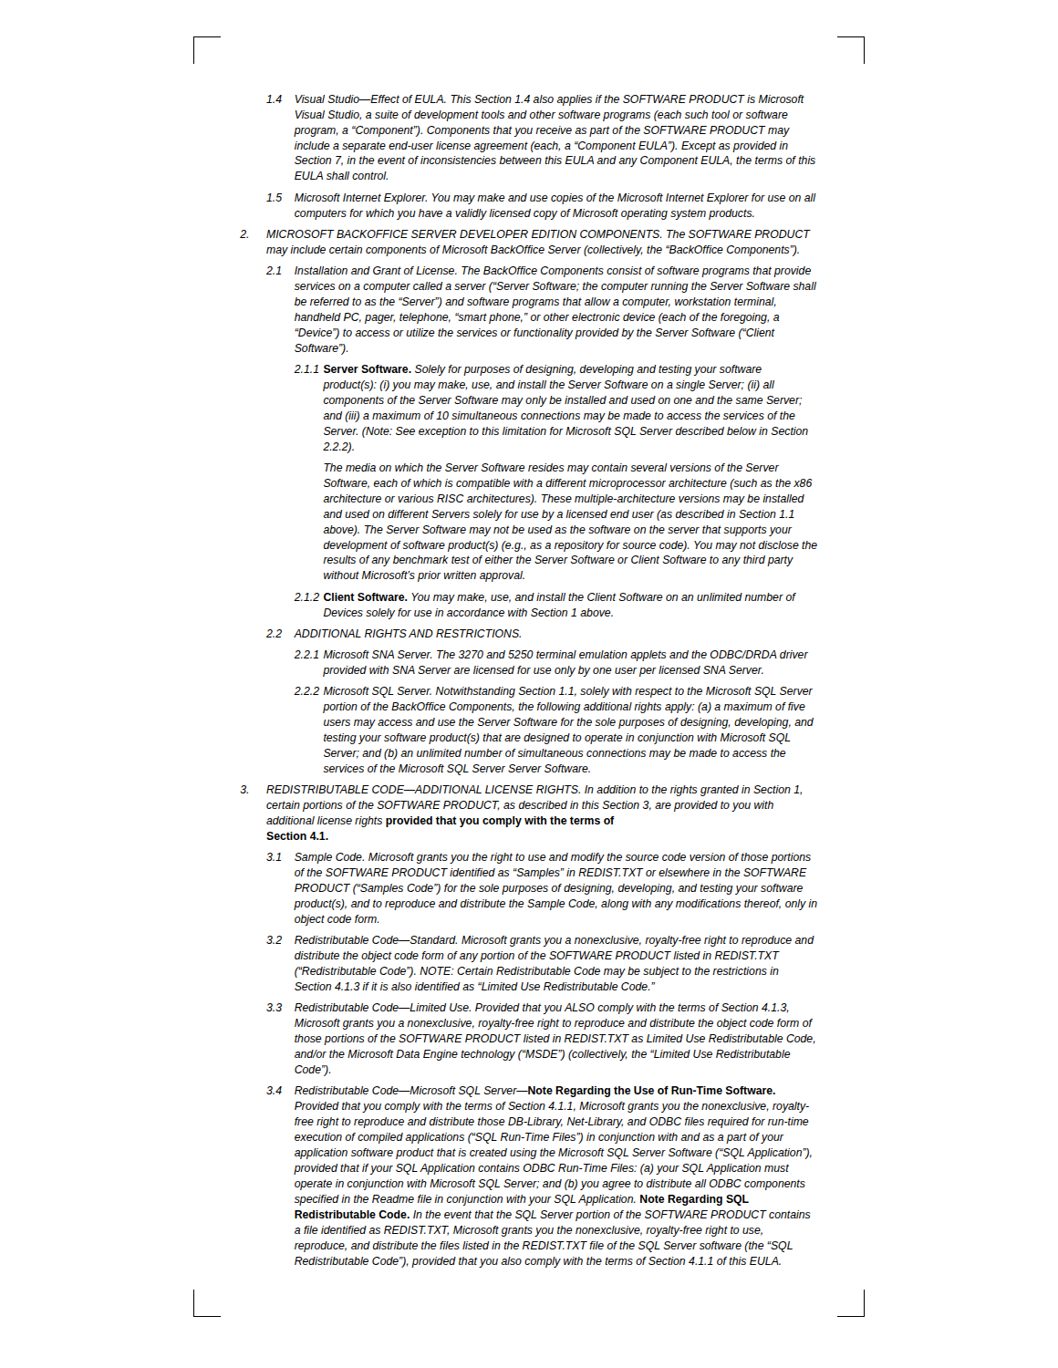1.4 Visual Studio—Effect of EULA. This Section 1.4 also applies if the SOFTWARE PRODUCT is Microsoft Visual Studio, a suite of development tools and other software programs (each such tool or software program, a “Component”). Components that you receive as part of the SOFTWARE PRODUCT may include a separate end-user license agreement (each, a “Component EULA”). Except as provided in Section 7, in the event of inconsistencies between this EULA and any Component EULA, the terms of this EULA shall control.
1.5 Microsoft Internet Explorer. You may make and use copies of the Microsoft Internet Explorer for use on all computers for which you have a validly licensed copy of Microsoft operating system products.
2. MICROSOFT BACKOFFICE SERVER DEVELOPER EDITION COMPONENTS. The SOFTWARE PRODUCT may include certain components of Microsoft BackOffice Server (collectively, the “BackOffice Components”).
2.1 Installation and Grant of License. The BackOffice Components consist of software programs that provide services on a computer called a server (“Server Software; the computer running the Server Software shall be referred to as the “Server”) and software programs that allow a computer, workstation terminal, handheld PC, pager, telephone, “smart phone,” or other electronic device (each of the foregoing, a “Device”) to access or utilize the services or functionality provided by the Server Software (“Client Software”).
2.1.1 Server Software. Solely for purposes of designing, developing and testing your software product(s): (i) you may make, use, and install the Server Software on a single Server; (ii) all components of the Server Software may only be installed and used on one and the same Server; and (iii) a maximum of 10 simultaneous connections may be made to access the services of the Server. (Note: See exception to this limitation for Microsoft SQL Server described below in Section 2.2.2).
The media on which the Server Software resides may contain several versions of the Server Software, each of which is compatible with a different microprocessor architecture (such as the x86 architecture or various RISC architectures). These multiple-architecture versions may be installed and used on different Servers solely for use by a licensed end user (as described in Section 1.1 above). The Server Software may not be used as the software on the server that supports your development of software product(s) (e.g., as a repository for source code). You may not disclose the results of any benchmark test of either the Server Software or Client Software to any third party without Microsoft’s prior written approval.
2.1.2 Client Software. You may make, use, and install the Client Software on an unlimited number of Devices solely for use in accordance with Section 1 above.
2.2 ADDITIONAL RIGHTS AND RESTRICTIONS.
2.2.1 Microsoft SNA Server. The 3270 and 5250 terminal emulation applets and the ODBC/DRDA driver provided with SNA Server are licensed for use only by one user per licensed SNA Server.
2.2.2 Microsoft SQL Server. Notwithstanding Section 1.1, solely with respect to the Microsoft SQL Server portion of the BackOffice Components, the following additional rights apply: (a) a maximum of five users may access and use the Server Software for the sole purposes of designing, developing, and testing your software product(s) that are designed to operate in conjunction with Microsoft SQL Server; and (b) an unlimited number of simultaneous connections may be made to access the services of the Microsoft SQL Server Server Software.
3. REDISTRIBUTABLE CODE—ADDITIONAL LICENSE RIGHTS. In addition to the rights granted in Section 1, certain portions of the SOFTWARE PRODUCT, as described in this Section 3, are provided to you with additional license rights provided that you comply with the terms of
Section 4.1.
3.1 Sample Code. Microsoft grants you the right to use and modify the source code version of those portions of the SOFTWARE PRODUCT identified as “Samples” in REDIST.TXT or elsewhere in the SOFTWARE PRODUCT (“Samples Code”) for the sole purposes of designing, developing, and testing your software product(s), and to reproduce and distribute the Sample Code, along with any modifications thereof, only in object code form.
3.2 Redistributable Code—Standard. Microsoft grants you a nonexclusive, royalty-free right to reproduce and distribute the object code form of any portion of the SOFTWARE PRODUCT listed in REDIST.TXT (“Redistributable Code”). NOTE: Certain Redistributable Code may be subject to the restrictions in Section 4.1.3 if it is also identified as “Limited Use Redistributable Code.”
3.3 Redistributable Code—Limited Use. Provided that you ALSO comply with the terms of Section 4.1.3, Microsoft grants you a nonexclusive, royalty-free right to reproduce and distribute the object code form of those portions of the SOFTWARE PRODUCT listed in REDIST.TXT as Limited Use Redistributable Code, and/or the Microsoft Data Engine technology (“MSDE”) (collectively, the “Limited Use Redistributable Code”).
3.4 Redistributable Code—Microsoft SQL Server—Note Regarding the Use of Run-Time Software. Provided that you comply with the terms of Section 4.1.1, Microsoft grants you the nonexclusive, royalty-free right to reproduce and distribute those DB-Library, Net-Library, and ODBC files required for run-time execution of compiled applications (“SQL Run-Time Files”) in conjunction with and as a part of your application software product that is created using the Microsoft SQL Server Software (“SQL Application”), provided that if your SQL Application contains ODBC Run-Time Files: (a) your SQL Application must operate in conjunction with Microsoft SQL Server; and (b) you agree to distribute all ODBC components specified in the Readme file in conjunction with your SQL Application. Note Regarding SQL Redistributable Code. In the event that the SQL Server portion of the SOFTWARE PRODUCT contains a file identified as REDIST.TXT, Microsoft grants you the nonexclusive, royalty-free right to use, reproduce, and distribute the files listed in the REDIST.TXT file of the SQL Server software (the “SQL Redistributable Code”), provided that you also comply with the terms of Section 4.1.1 of this EULA.